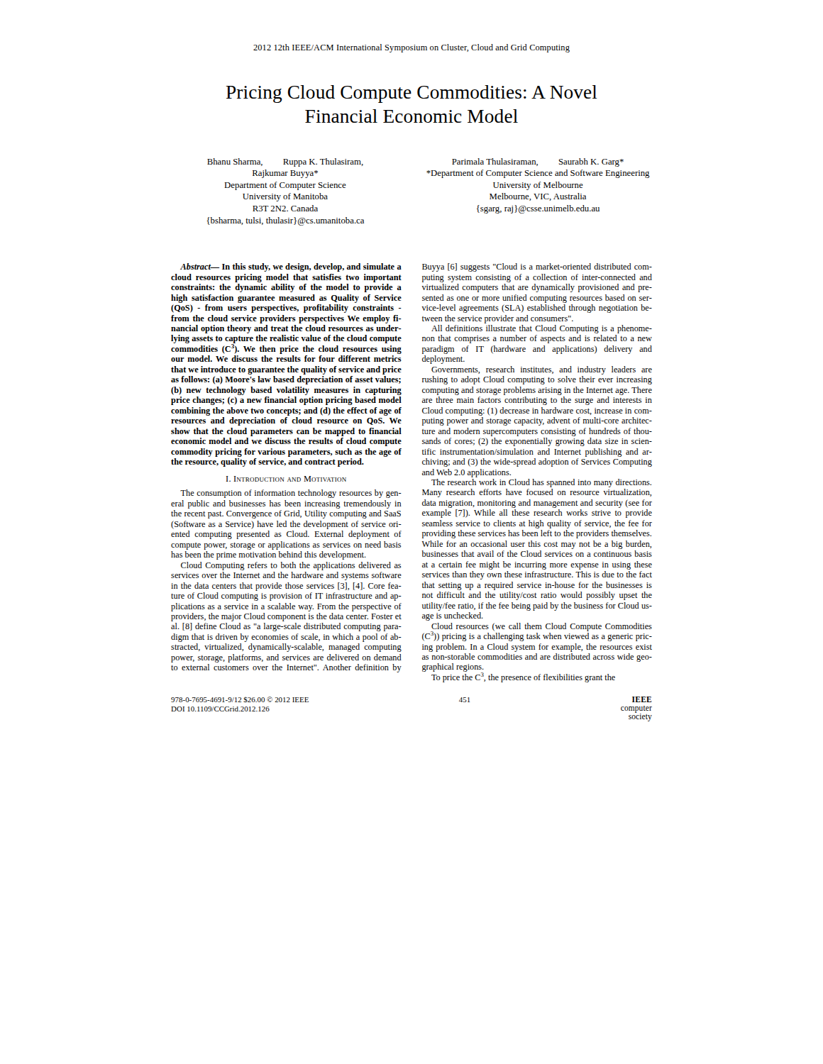2012 12th IEEE/ACM International Symposium on Cluster, Cloud and Grid Computing
Pricing Cloud Compute Commodities: A Novel
Financial Economic Model
| Bhanu Sharma, Ruppa K. Thulasiram, Rajkumar Buyya* Department of Computer Science University of Manitoba R3T 2N2. Canada {bsharma, tulsi, thulasir}@cs.umanitoba.ca | Parimala Thulasiraman, Saurabh K. Garg* *Department of Computer Science and Software Engineering University of Melbourne Melbourne, VIC, Australia {sgarg, raj}@csse.unimelb.edu.au |
Abstract— In this study, we design, develop, and simulate a cloud resources pricing model that satisfies two important constraints: the dynamic ability of the model to provide a high satisfaction guarantee measured as Quality of Service (QoS) - from users perspectives, profitability constraints - from the cloud service providers perspectives We employ financial option theory and treat the cloud resources as underlying assets to capture the realistic value of the cloud compute commodities (C3). We then price the cloud resources using our model. We discuss the results for four different metrics that we introduce to guarantee the quality of service and price as follows: (a) Moore's law based depreciation of asset values;(b) new technology based volatility measures in capturing price changes; (c) a new financial option pricing based model combining the above two concepts; and (d) the effect of age of resources and depreciation of cloud resource on QoS. We show that the cloud parameters can be mapped to financial economic model and we discuss the results of cloud compute commodity pricing for various parameters, such as the age of the resource, quality of service, and contract period.
I. Introduction and Motivation
The consumption of information technology resources by general public and businesses has been increasing tremendously in the recent past. Convergence of Grid, Utility computing and SaaS (Software as a Service) have led the development of service oriented computing presented as Cloud. External deployment of compute power, storage or applications as services on need basis has been the prime motivation behind this development.
Cloud Computing refers to both the applications delivered as services over the Internet and the hardware and systems software in the data centers that provide those services [3], [4]. Core feature of Cloud computing is provision of IT infrastructure and applications as a service in a scalable way. From the perspective of providers, the major Cloud component is the data center. Foster et al. [8] define Cloud as "a large-scale distributed computing paradigm that is driven by economies of scale, in which a pool of abstracted, virtualized, dynamically-scalable, managed computing power, storage, platforms, and services are delivered on demand to external customers over the Internet". Another definition by Buyya [6] suggests "Cloud is a market-oriented distributed computing system consisting of a collection of inter-connected and virtualized computers that are dynamically provisioned and presented as one or more unified computing resources based on service-level agreements (SLA) established through negotiation between the service provider and consumers".
All definitions illustrate that Cloud Computing is a phenomenon that comprises a number of aspects and is related to a new paradigm of IT (hardware and applications) delivery and deployment.
Governments, research institutes, and industry leaders are rushing to adopt Cloud computing to solve their ever increasing computing and storage problems arising in the Internet age. There are three main factors contributing to the surge and interests in Cloud computing: (1) decrease in hardware cost, increase in computing power and storage capacity, advent of multi-core architecture and modern supercomputers consisting of hundreds of thousands of cores; (2) the exponentially growing data size in scientific instrumentation/simulation and Internet publishing and archiving; and (3) the wide-spread adoption of Services Computing and Web 2.0 applications.
The research work in Cloud has spanned into many directions. Many research efforts have focused on resource virtualization, data migration, monitoring and management and security (see for example [7]). While all these research works strive to provide seamless service to clients at high quality of service, the fee for providing these services has been left to the providers themselves. While for an occasional user this cost may not be a big burden, businesses that avail of the Cloud services on a continuous basis at a certain fee might be incurring more expense in using these services than they own these infrastructure. This is due to the fact that setting up a required service in-house for the businesses is not difficult and the utility/cost ratio would possibly upset the utility/fee ratio, if the fee being paid by the business for Cloud usage is unchecked.
Cloud resources (we call them Cloud Compute Commodities (C3)) pricing is a challenging task when viewed as a generic pricing problem. In a Cloud system for example, the resources exist as non-storable commodities and are distributed across wide geographical regions.
To price the C3, the presence of flexibilities grant the
978-0-7695-4691-9/12 $26.00 © 2012 IEEE
DOI 10.1109/CCGrid.2012.126
IEEE
computer
society
451